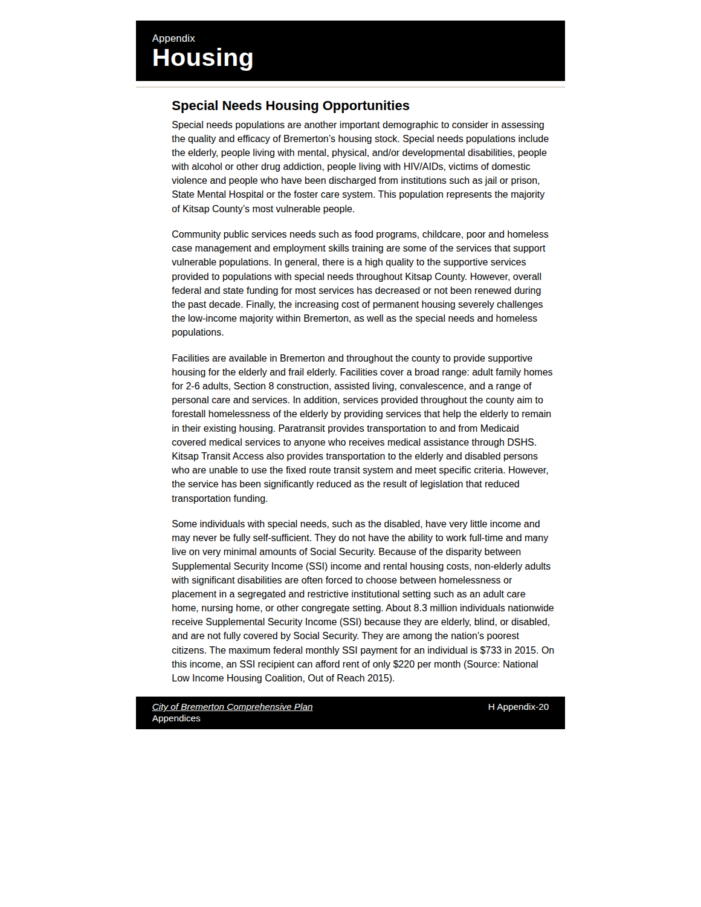Appendix
Housing
Special Needs Housing Opportunities
Special needs populations are another important demographic to consider in assessing the quality and efficacy of Bremerton’s housing stock. Special needs populations include the elderly, people living with mental, physical, and/or developmental disabilities, people with alcohol or other drug addiction, people living with HIV/AIDs, victims of domestic violence and people who have been discharged from institutions such as jail or prison, State Mental Hospital or the foster care system. This population represents the majority of Kitsap County’s most vulnerable people.
Community public services needs such as food programs, childcare, poor and homeless case management and employment skills training are some of the services that support vulnerable populations. In general, there is a high quality to the supportive services provided to populations with special needs throughout Kitsap County. However, overall federal and state funding for most services has decreased or not been renewed during the past decade. Finally, the increasing cost of permanent housing severely challenges the low-income majority within Bremerton, as well as the special needs and homeless populations.
Facilities are available in Bremerton and throughout the county to provide supportive housing for the elderly and frail elderly. Facilities cover a broad range: adult family homes for 2-6 adults, Section 8 construction, assisted living, convalescence, and a range of personal care and services. In addition, services provided throughout the county aim to forestall homelessness of the elderly by providing services that help the elderly to remain in their existing housing. Paratransit provides transportation to and from Medicaid covered medical services to anyone who receives medical assistance through DSHS. Kitsap Transit Access also provides transportation to the elderly and disabled persons who are unable to use the fixed route transit system and meet specific criteria. However, the service has been significantly reduced as the result of legislation that reduced transportation funding.
Some individuals with special needs, such as the disabled, have very little income and may never be fully self-sufficient. They do not have the ability to work full-time and many live on very minimal amounts of Social Security. Because of the disparity between Supplemental Security Income (SSI) income and rental housing costs, non-elderly adults with significant disabilities are often forced to choose between homelessness or placement in a segregated and restrictive institutional setting such as an adult care home, nursing home, or other congregate setting. About 8.3 million individuals nationwide receive Supplemental Security Income (SSI) because they are elderly, blind, or disabled, and are not fully covered by Social Security. They are among the nation’s poorest citizens. The maximum federal monthly SSI payment for an individual is $733 in 2015. On this income, an SSI recipient can afford rent of only $220 per month (Source: National Low Income Housing Coalition, Out of Reach 2015).
City of Bremerton Comprehensive Plan
Appendices
H Appendix-20